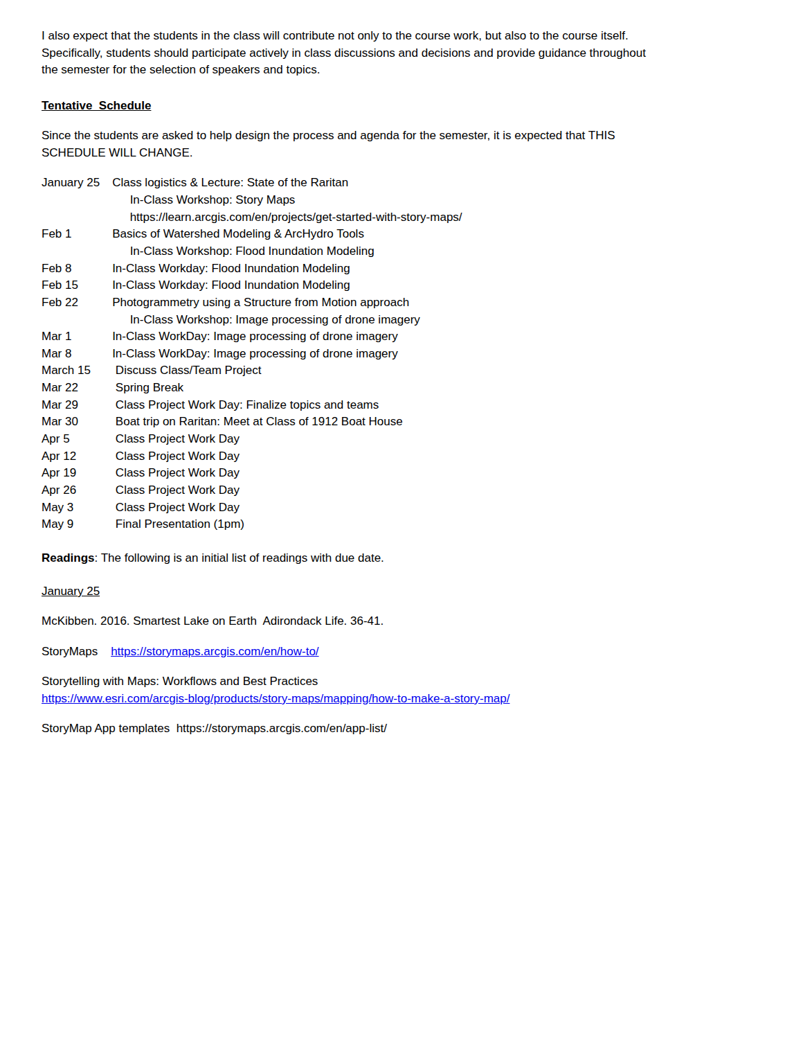I also expect that the students in the class will contribute not only to the course work, but also to the course itself. Specifically, students should participate actively in class discussions and decisions and provide guidance throughout the semester for the selection of speakers and topics.
Tentative Schedule
Since the students are asked to help design the process and agenda for the semester, it is expected that THIS SCHEDULE WILL CHANGE.
| January 25 | Class logistics & Lecture: State of the Raritan In-Class Workshop: Story Maps https://learn.arcgis.com/en/projects/get-started-with-story-maps/ |
| Feb 1 | Basics of Watershed Modeling & ArcHydro Tools In-Class Workshop: Flood Inundation Modeling |
| Feb 8 | In-Class Workday: Flood Inundation Modeling |
| Feb 15 | In-Class Workday: Flood Inundation Modeling |
| Feb 22 | Photogrammetry using a Structure from Motion approach In-Class Workshop: Image processing of drone imagery |
| Mar 1 | In-Class WorkDay: Image processing of drone imagery |
| Mar 8 | In-Class WorkDay: Image processing of drone imagery |
| March 15 | Discuss Class/Team Project |
| Mar 22 | Spring Break |
| Mar 29 | Class Project Work Day: Finalize topics and teams |
| Mar 30 | Boat trip on Raritan: Meet at Class of 1912 Boat House |
| Apr 5 | Class Project Work Day |
| Apr 12 | Class Project Work Day |
| Apr 19 | Class Project Work Day |
| Apr 26 | Class Project Work Day |
| May 3 | Class Project Work Day |
| May 9 | Final Presentation (1pm) |
Readings: The following is an initial list of readings with due date.
January 25
McKibben. 2016. Smartest Lake on Earth Adirondack Life. 36-41.
StoryMaps https://storymaps.arcgis.com/en/how-to/
Storytelling with Maps: Workflows and Best Practices
https://www.esri.com/arcgis-blog/products/story-maps/mapping/how-to-make-a-story-map/
StoryMap App templates https://storymaps.arcgis.com/en/app-list/